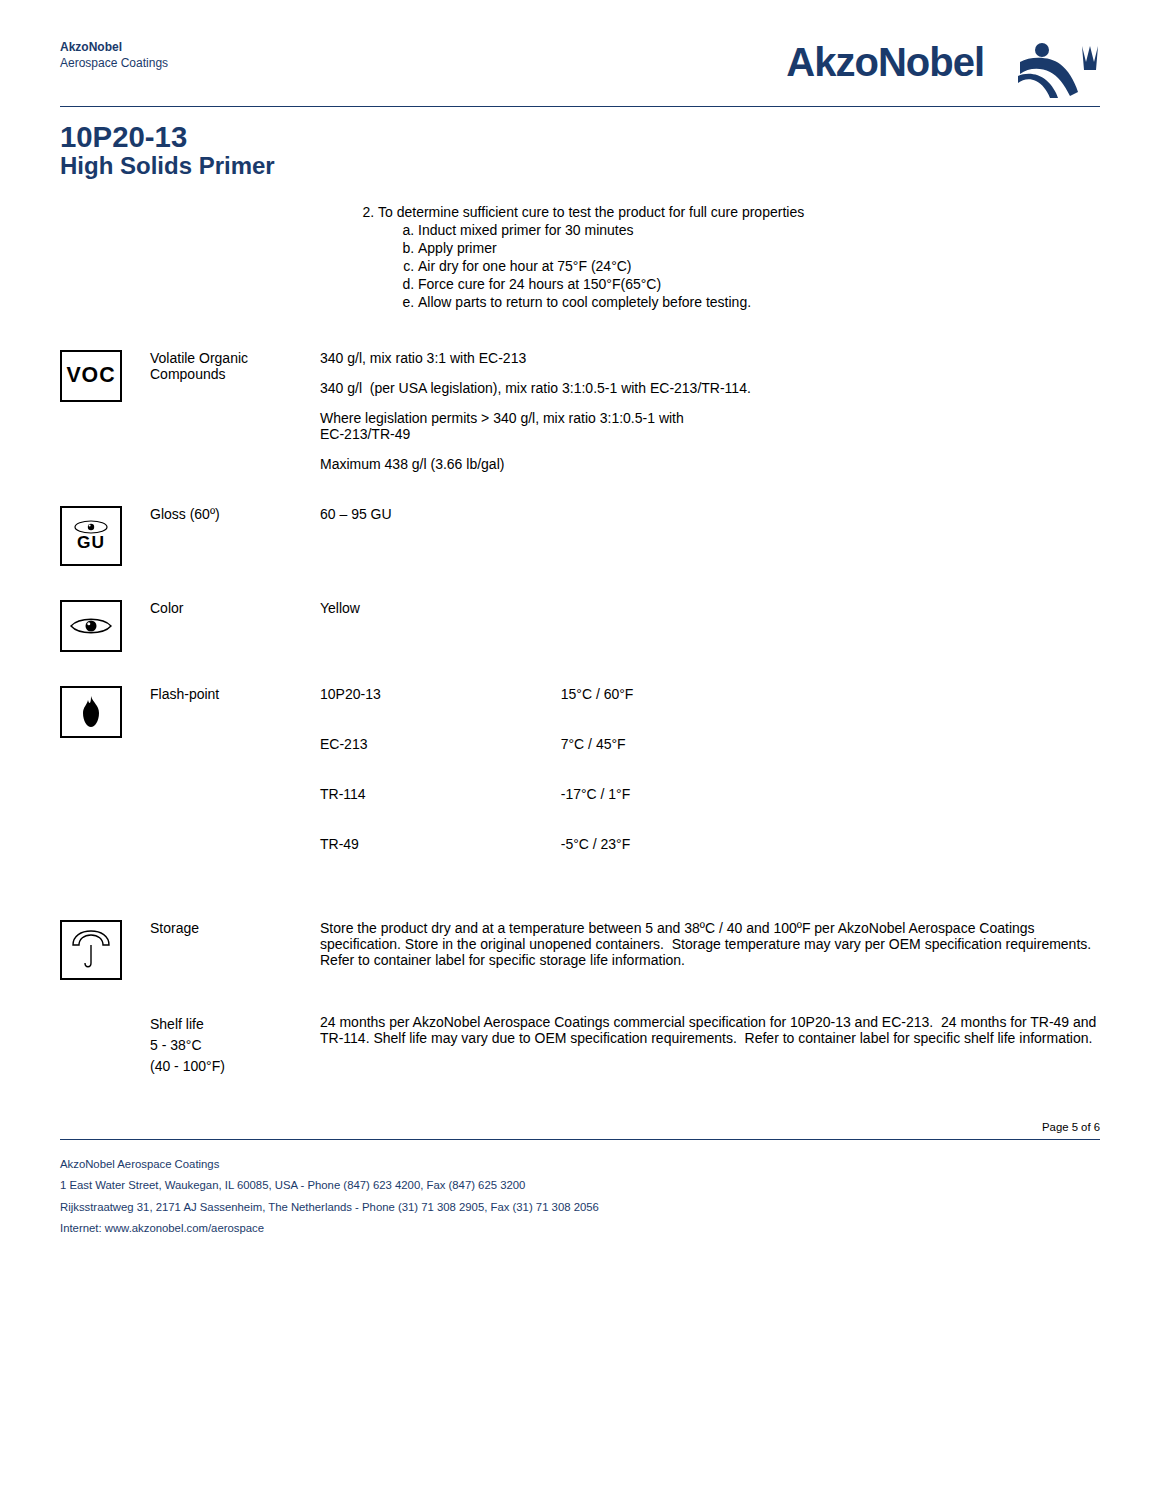AkzoNobel
Aerospace Coatings
AkzoNobel
10P20-13
High Solids Primer
To determine sufficient cure to test the product for full cure properties
Induct mixed primer for 30 minutes
Apply primer
Air dry for one hour at 75°F (24°C)
Force cure for 24 hours at 150°F(65°C)
Allow parts to return to cool completely before testing.
| VOC | Volatile Organic Compounds | 340 g/l, mix ratio 3:1 with EC-213 340 g/l (per USA legislation), mix ratio 3:1:0.5-1 with EC-213/TR-114. Where legislation permits > 340 g/l, mix ratio 3:1:0.5-1 with EC-213/TR-49 Maximum 438 g/l (3.66 lb/gal) |
| GU | Gloss (60º) | 60 – 95 GU |
| | Color | Yellow |
| | Flash-point | / 10P20-13 / 15°C / 60°F / / EC-213 / 7°C / 45°F / / TR-114 / -17°C / 1°F / / TR-49 / -5°C / 23°F / |
| | Storage | Store the product dry and at a temperature between 5 and 38ºC / 40 and 100ºF per AkzoNobel Aerospace Coatings specification. Store in the original unopened containers. Storage temperature may vary per OEM specification requirements. Refer to container label for specific storage life information. |
| | Shelf life 5 - 38°C (40 - 100°F) | 24 months per AkzoNobel Aerospace Coatings commercial specification for 10P20-13 and EC-213. 24 months for TR-49 and TR-114. Shelf life may vary due to OEM specification requirements. Refer to container label for specific shelf life information. |
Page 5 of 6
AkzoNobel Aerospace Coatings
1 East Water Street, Waukegan, IL 60085, USA - Phone (847) 623 4200, Fax (847) 625 3200
Rijksstraatweg 31, 2171 AJ Sassenheim, The Netherlands - Phone (31) 71 308 2905, Fax (31) 71 308 2056
Internet: www.akzonobel.com/aerospace